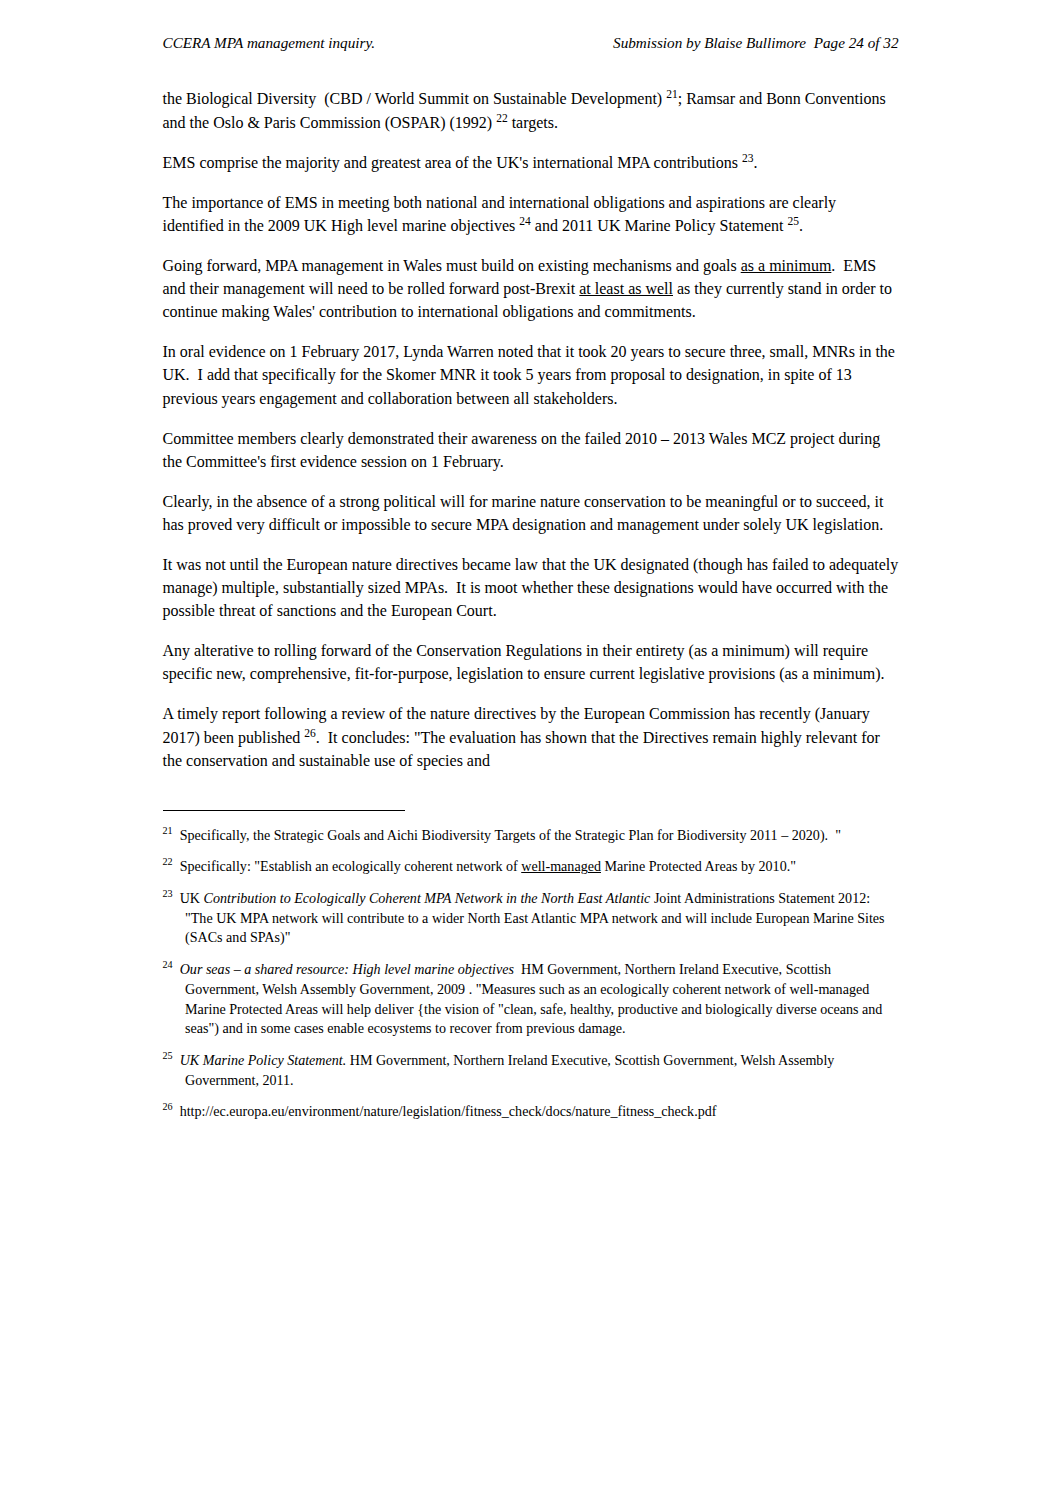CCERA MPA management inquiry. Submission by Blaise Bullimore Page 24 of 32
the Biological Diversity (CBD / World Summit on Sustainable Development) 21; Ramsar and Bonn Conventions and the Oslo & Paris Commission (OSPAR) (1992) 22 targets.
EMS comprise the majority and greatest area of the UK's international MPA contributions 23.
The importance of EMS in meeting both national and international obligations and aspirations are clearly identified in the 2009 UK High level marine objectives 24 and 2011 UK Marine Policy Statement 25.
Going forward, MPA management in Wales must build on existing mechanisms and goals as a minimum. EMS and their management will need to be rolled forward post-Brexit at least as well as they currently stand in order to continue making Wales' contribution to international obligations and commitments.
In oral evidence on 1 February 2017, Lynda Warren noted that it took 20 years to secure three, small, MNRs in the UK. I add that specifically for the Skomer MNR it took 5 years from proposal to designation, in spite of 13 previous years engagement and collaboration between all stakeholders.
Committee members clearly demonstrated their awareness on the failed 2010 – 2013 Wales MCZ project during the Committee's first evidence session on 1 February.
Clearly, in the absence of a strong political will for marine nature conservation to be meaningful or to succeed, it has proved very difficult or impossible to secure MPA designation and management under solely UK legislation.
It was not until the European nature directives became law that the UK designated (though has failed to adequately manage) multiple, substantially sized MPAs. It is moot whether these designations would have occurred with the possible threat of sanctions and the European Court.
Any alterative to rolling forward of the Conservation Regulations in their entirety (as a minimum) will require specific new, comprehensive, fit-for-purpose, legislation to ensure current legislative provisions (as a minimum).
A timely report following a review of the nature directives by the European Commission has recently (January 2017) been published 26. It concludes: "The evaluation has shown that the Directives remain highly relevant for the conservation and sustainable use of species and
21 Specifically, the Strategic Goals and Aichi Biodiversity Targets of the Strategic Plan for Biodiversity 2011 – 2020). "
22 Specifically: "Establish an ecologically coherent network of well-managed Marine Protected Areas by 2010."
23 UK Contribution to Ecologically Coherent MPA Network in the North East Atlantic Joint Administrations Statement 2012: "The UK MPA network will contribute to a wider North East Atlantic MPA network and will include European Marine Sites (SACs and SPAs)"
24 Our seas – a shared resource: High level marine objectives HM Government, Northern Ireland Executive, Scottish Government, Welsh Assembly Government, 2009 . "Measures such as an ecologically coherent network of well-managed Marine Protected Areas will help deliver {the vision of "clean, safe, healthy, productive and biologically diverse oceans and seas") and in some cases enable ecosystems to recover from previous damage.
25 UK Marine Policy Statement. HM Government, Northern Ireland Executive, Scottish Government, Welsh Assembly Government, 2011.
26 http://ec.europa.eu/environment/nature/legislation/fitness_check/docs/nature_fitness_check.pdf